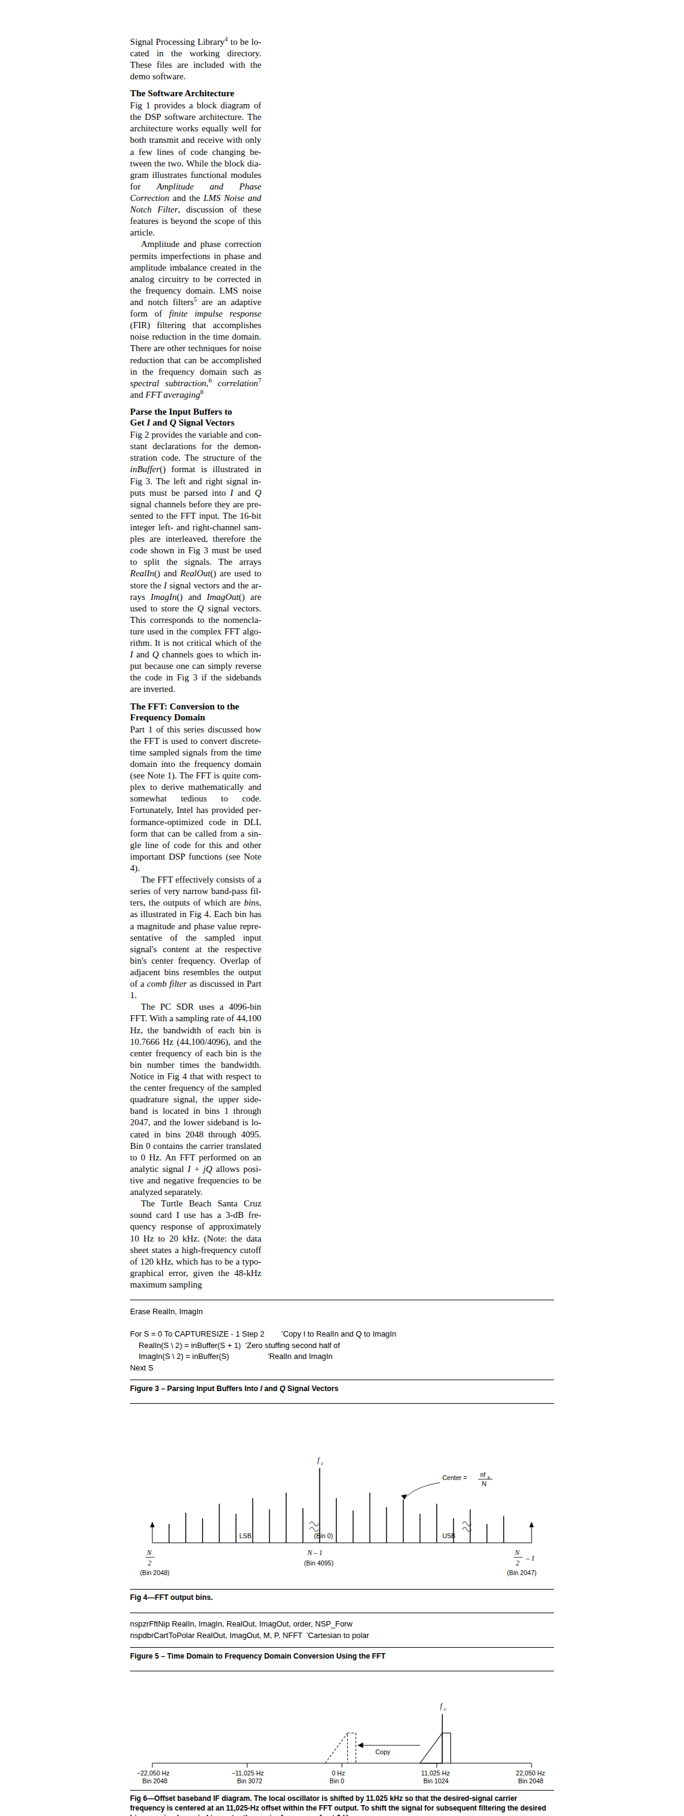Signal Processing Library4 to be located in the working directory. These files are included with the demo software.
The Software Architecture
Fig 1 provides a block diagram of the DSP software architecture. The architecture works equally well for both transmit and receive with only a few lines of code changing between the two. While the block diagram illustrates functional modules for Amplitude and Phase Correction and the LMS Noise and Notch Filter, discussion of these features is beyond the scope of this article.
Amplitude and phase correction permits imperfections in phase and amplitude imbalance created in the analog circuitry to be corrected in the frequency domain. LMS noise and notch filters5 are an adaptive form of finite impulse response (FIR) filtering that accomplishes noise reduction in the time domain. There are other techniques for noise reduction that can be accomplished in the frequency domain such as spectral subtraction,6 correlation7 and FFT averaging8
Parse the Input Buffers to
Get I and Q Signal Vectors
Fig 2 provides the variable and constant declarations for the demonstration code. The structure of the inBuffer() format is illustrated in Fig 3. The left and right signal inputs must be parsed into I and Q signal channels before they are presented to the FFT input. The 16-bit integer left- and right-channel samples are interleaved, therefore the code shown in Fig 3 must be used to split the signals. The arrays RealIn() and RealOut() are used to store the I signal vectors and the arrays ImagIn() and ImagOut() are used to store the Q signal vectors. This corresponds to the nomenclature used in the complex FFT algorithm. It is not critical which of the I and Q channels goes to which input because one can simply reverse the code in Fig 3 if the sidebands are inverted.
The FFT: Conversion to the
Frequency Domain
Part 1 of this series discussed how the FFT is used to convert discrete-time sampled signals from the time domain into the frequency domain (see Note 1). The FFT is quite complex to derive mathematically and somewhat tedious to code. Fortunately, Intel has provided performance-optimized code in DLL form that can be called from a single line of code for this and other important DSP functions (see Note 4).
The FFT effectively consists of a series of very narrow band-pass filters, the outputs of which are bins, as illustrated in Fig 4. Each bin has a magnitude and phase value representative of the sampled input signal's content at the respective bin's center frequency. Overlap of adjacent bins resembles the output of a comb filter as discussed in Part 1.
The PC SDR uses a 4096-bin FFT. With a sampling rate of 44,100 Hz, the bandwidth of each bin is 10.7666 Hz (44,100/4096), and the center frequency of each bin is the bin number times the bandwidth. Notice in Fig 4 that with respect to the center frequency of the sampled quadrature signal, the upper sideband is located in bins 1 through 2047, and the lower sideband is located in bins 2048 through 4095. Bin 0 contains the carrier translated to 0 Hz. An FFT performed on an analytic signal I + jQ allows positive and negative frequencies to be analyzed separately.
The Turtle Beach Santa Cruz sound card I use has a 3-dB frequency response of approximately 10 Hz to 20 kHz. (Note: the data sheet states a high-frequency cutoff of 120 kHz, which has to be a typographical error, given the 48-kHz maximum sampling
Erase RealIn, ImagIn For S = 0 To CAPTURESIZE - 1 Step 2 'Copy I to RealIn and Q to ImagIn RealIn(S \ 2) = inBuffer(S + 1) 'Zero stuffing second half of ImagIn(S \ 2) = inBuffer(S) 'RealIn and ImagIn Next S
Figure 3 – Parsing Input Buffers Into I and Q Signal Vectors
f c Center = nf s N LSB (Bin 0) USB N 2 (Bin 2048) N – 1 (Bin 4095) N 2 – 1 (Bin 2047)
Fig 4—FFT output bins.
nspzrFftNip RealIn, ImagIn, RealOut, ImagOut, order, NSP_Forw nspdbrCartToPolar RealOut, ImagOut, M, P, NFFT 'Cartesian to polar
Figure 5 – Time Domain to Frequency Domain Conversion Using the FFT
f c Copy −22,050 Hz Bin 2048 −11,025 Hz Bin 3072 0 Hz Bin 0 11,025 Hz Bin 1024 22,050 Hz Bin 2048
Fig 6—Offset baseband IF diagram. The local oscillator is shifted by 11.025 kHz so that the desired-signal carrier frequency is centered at an 11,025-Hz offset within the FFT output. To shift the signal for subsequent filtering the desired bins are simply copied to center the carrier frequency, fc, at 0 Hz.
QEX-Nov/Dec 2002 3